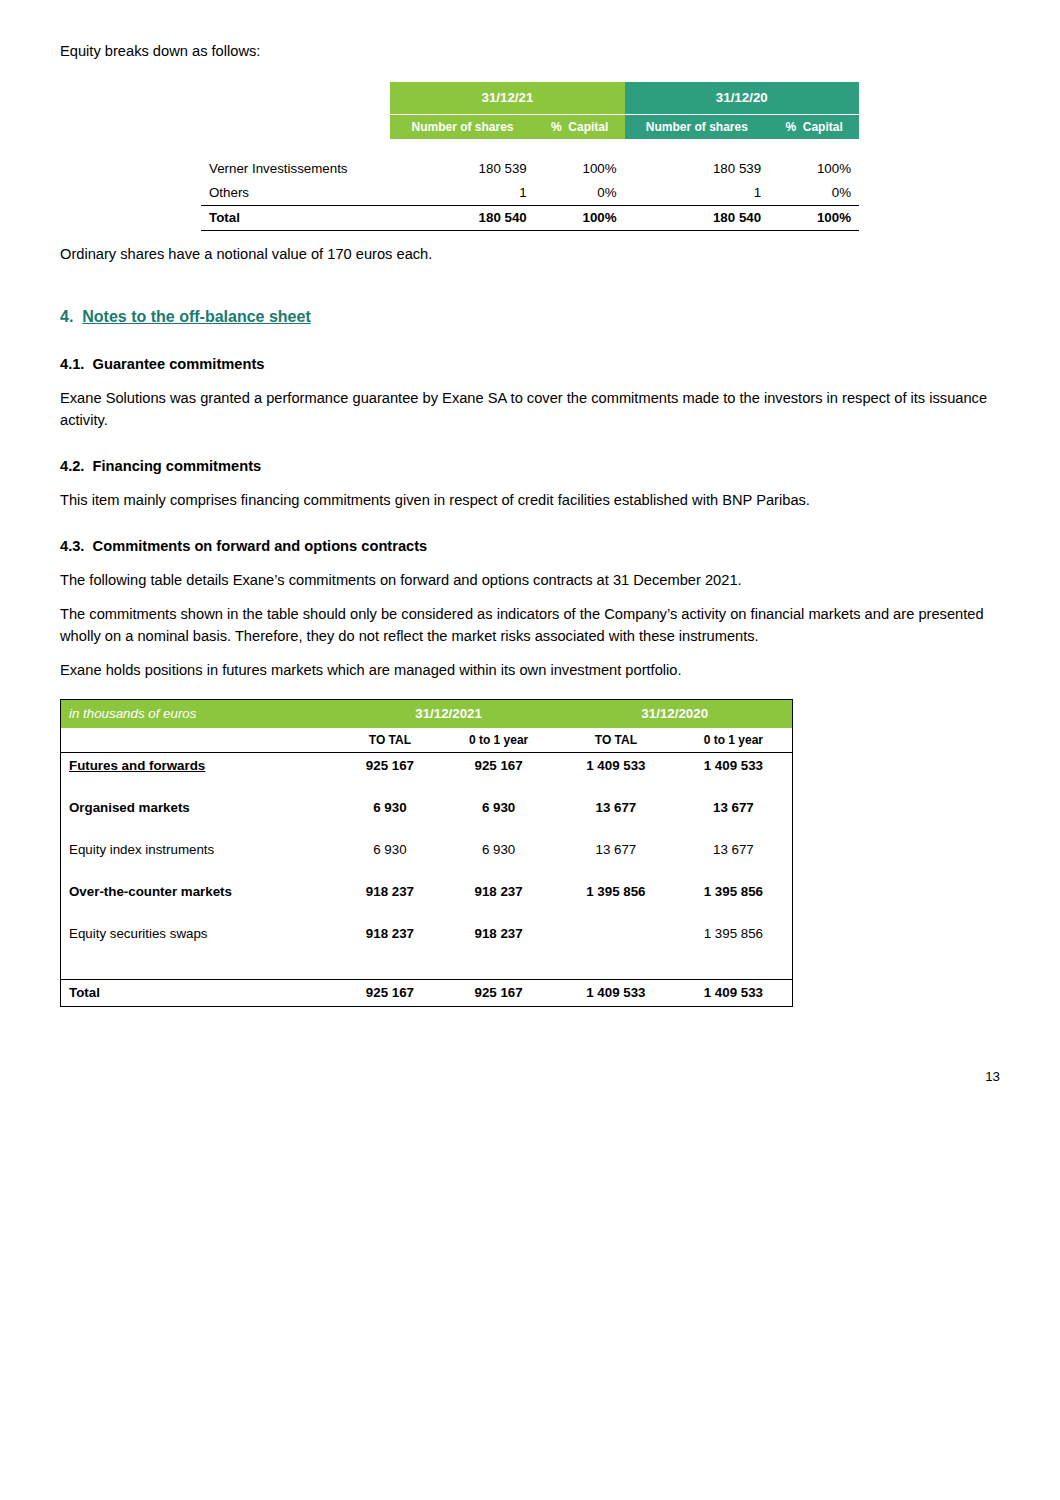Equity breaks down as follows:
| | 31/12/21 | 31/12/20 |
| --- | --- | --- |
| | Number of shares | % Capital | Number of shares | % Capital |
| Verner Investissements | 180 539 | 100% | 180 539 | 100% |
| Others | 1 | 0% | 1 | 0% |
| Total | 180 540 | 100% | 180 540 | 100% |
Ordinary shares have a notional value of 170 euros each.
4. Notes to the off-balance sheet
4.1. Guarantee commitments
Exane Solutions was granted a performance guarantee by Exane SA to cover the commitments made to the investors in respect of its issuance activity.
4.2. Financing commitments
This item mainly comprises financing commitments given in respect of credit facilities established with BNP Paribas.
4.3. Commitments on forward and options contracts
The following table details Exane’s commitments on forward and options contracts at 31 December 2021.
The commitments shown in the table should only be considered as indicators of the Company’s activity on financial markets and are presented wholly on a nominal basis. Therefore, they do not reflect the market risks associated with these instruments.
Exane holds positions in futures markets which are managed within its own investment portfolio.
| in thousands of euros | 31/12/2021 | 31/12/2020 |
| --- | --- | --- |
| | TO TAL | 0 to 1 year | TO TAL | 0 to 1 year |
| Futures and forwards | 925 167 | 925 167 | 1 409 533 | 1 409 533 |
| Organised markets | 6 930 | 6 930 | 13 677 | 13 677 |
| Equity index instruments | 6 930 | 6 930 | 13 677 | 13 677 |
| Over-the-counter markets | 918 237 | 918 237 | 1 395 856 | 1 395 856 |
| Equity securities swaps | 918 237 | 918 237 | | 1 395 856 |
| Total | 925 167 | 925 167 | 1 409 533 | 1 409 533 |
13